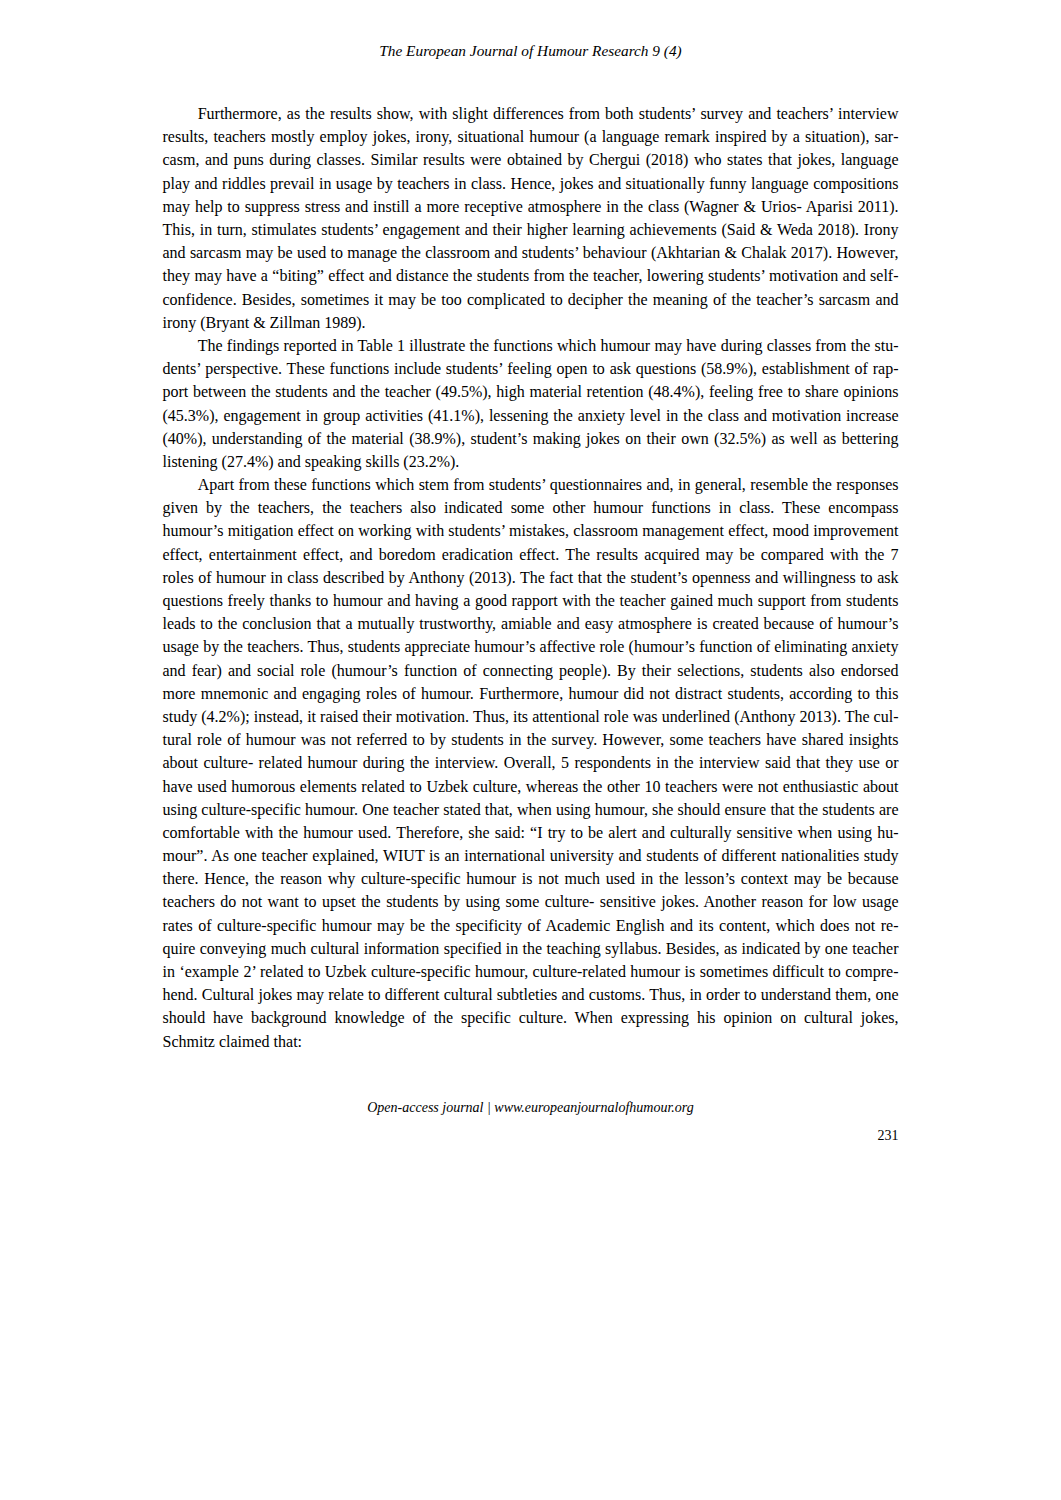The European Journal of Humour Research 9 (4)
Furthermore, as the results show, with slight differences from both students’ survey and teachers’ interview results, teachers mostly employ jokes, irony, situational humour (a language remark inspired by a situation), sarcasm, and puns during classes. Similar results were obtained by Chergui (2018) who states that jokes, language play and riddles prevail in usage by teachers in class. Hence, jokes and situationally funny language compositions may help to suppress stress and instill a more receptive atmosphere in the class (Wagner & Urios- Aparisi 2011). This, in turn, stimulates students’ engagement and their higher learning achievements (Said & Weda 2018). Irony and sarcasm may be used to manage the classroom and students’ behaviour (Akhtarian & Chalak 2017). However, they may have a “biting” effect and distance the students from the teacher, lowering students’ motivation and self-confidence. Besides, sometimes it may be too complicated to decipher the meaning of the teacher’s sarcasm and irony (Bryant & Zillman 1989).
The findings reported in Table 1 illustrate the functions which humour may have during classes from the students’ perspective. These functions include students’ feeling open to ask questions (58.9%), establishment of rapport between the students and the teacher (49.5%), high material retention (48.4%), feeling free to share opinions (45.3%), engagement in group activities (41.1%), lessening the anxiety level in the class and motivation increase (40%), understanding of the material (38.9%), student’s making jokes on their own (32.5%) as well as bettering listening (27.4%) and speaking skills (23.2%).
Apart from these functions which stem from students’ questionnaires and, in general, resemble the responses given by the teachers, the teachers also indicated some other humour functions in class. These encompass humour’s mitigation effect on working with students’ mistakes, classroom management effect, mood improvement effect, entertainment effect, and boredom eradication effect. The results acquired may be compared with the 7 roles of humour in class described by Anthony (2013). The fact that the student’s openness and willingness to ask questions freely thanks to humour and having a good rapport with the teacher gained much support from students leads to the conclusion that a mutually trustworthy, amiable and easy atmosphere is created because of humour’s usage by the teachers. Thus, students appreciate humour’s affective role (humour’s function of eliminating anxiety and fear) and social role (humour’s function of connecting people). By their selections, students also endorsed more mnemonic and engaging roles of humour. Furthermore, humour did not distract students, according to this study (4.2%); instead, it raised their motivation. Thus, its attentional role was underlined (Anthony 2013). The cultural role of humour was not referred to by students in the survey. However, some teachers have shared insights about culture- related humour during the interview. Overall, 5 respondents in the interview said that they use or have used humorous elements related to Uzbek culture, whereas the other 10 teachers were not enthusiastic about using culture-specific humour. One teacher stated that, when using humour, she should ensure that the students are comfortable with the humour used. Therefore, she said: “I try to be alert and culturally sensitive when using humour”. As one teacher explained, WIUT is an international university and students of different nationalities study there. Hence, the reason why culture-specific humour is not much used in the lesson’s context may be because teachers do not want to upset the students by using some culture- sensitive jokes. Another reason for low usage rates of culture-specific humour may be the specificity of Academic English and its content, which does not require conveying much cultural information specified in the teaching syllabus. Besides, as indicated by one teacher in ‘example 2’ related to Uzbek culture-specific humour, culture-related humour is sometimes difficult to comprehend. Cultural jokes may relate to different cultural subtleties and customs. Thus, in order to understand them, one should have background knowledge of the specific culture. When expressing his opinion on cultural jokes, Schmitz claimed that:
Open-access journal | www.europeanjournalofhumour.org
231